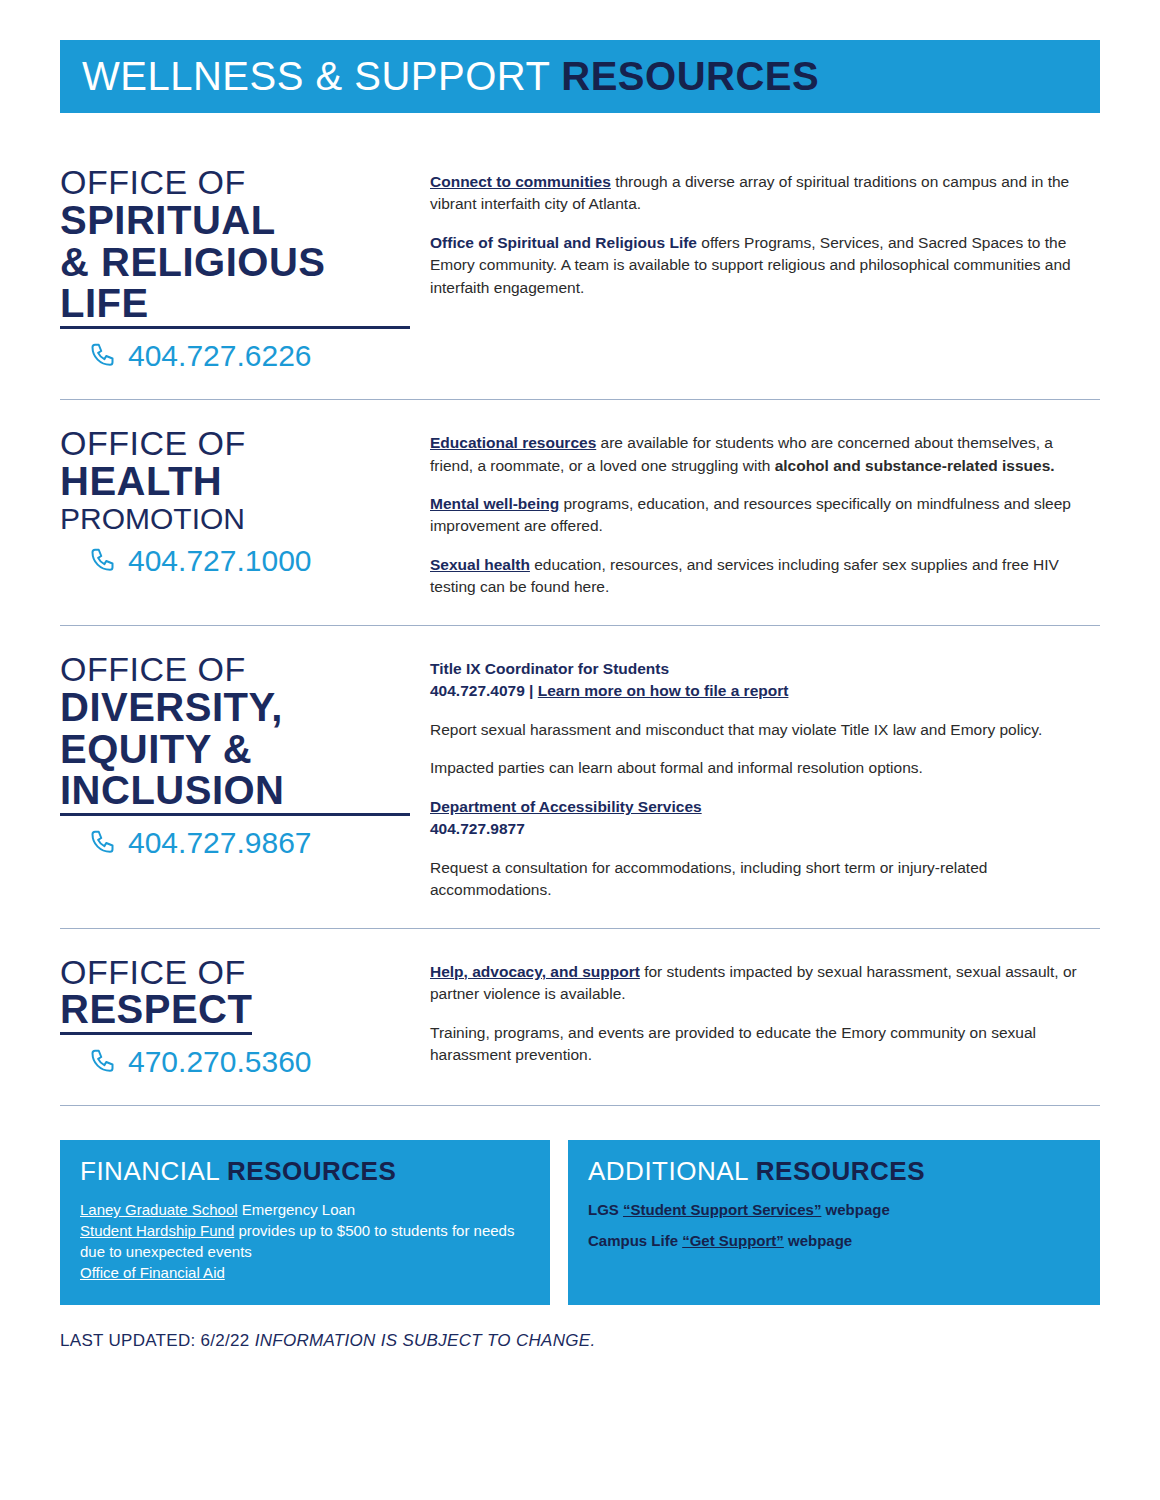Wellness & Support Resources
Office of Spiritual & Religious Life
404.727.6226
Connect to communities through a diverse array of spiritual traditions on campus and in the vibrant interfaith city of Atlanta.
Office of Spiritual and Religious Life offers Programs, Services, and Sacred Spaces to the Emory community. A team is available to support religious and philosophical communities and interfaith engagement.
Office of Health Promotion
404.727.1000
Educational resources are available for students who are concerned about themselves, a friend, a roommate, or a loved one struggling with alcohol and substance-related issues.
Mental well-being programs, education, and resources specifically on mindfulness and sleep improvement are offered.
Sexual health education, resources, and services including safer sex supplies and free HIV testing can be found here.
Office of Diversity, Equity & Inclusion
404.727.9867
Title IX Coordinator for Students
404.727.4079 | Learn more on how to file a report
Report sexual harassment and misconduct that may violate Title IX law and Emory policy.
Impacted parties can learn about formal and informal resolution options.
Department of Accessibility Services
404.727.9877
Request a consultation for accommodations, including short term or injury-related accommodations.
Office of Respect
470.270.5360
Help, advocacy, and support for students impacted by sexual harassment, sexual assault, or partner violence is available.
Training, programs, and events are provided to educate the Emory community on sexual harassment prevention.
Financial Resources
Laney Graduate School Emergency Loan
Student Hardship Fund provides up to $500 to students for needs due to unexpected events
Office of Financial Aid
Additional Resources
LGS “Student Support Services” webpage
Campus Life “Get Support” webpage
Last updated: 6/2/22 Information is subject to change.